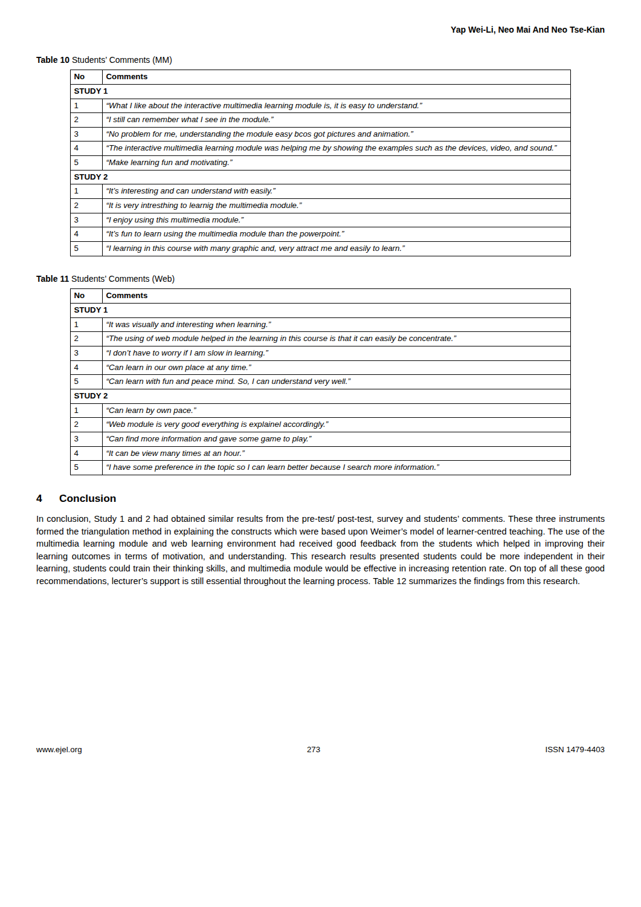Yap Wei-Li, Neo Mai And Neo Tse-Kian
Table 10 Students’ Comments (MM)
| No | Comments |
| --- | --- |
| STUDY 1 |
| 1 | “What I like about the interactive multimedia learning module is, it is easy to understand.” |
| 2 | “I still can remember what I see in the module.” |
| 3 | “No problem for me, understanding the module easy bcos got pictures and animation.” |
| 4 | “The interactive multimedia learning module was helping me by showing the examples such as the devices, video, and sound.” |
| 5 | “Make learning fun and motivating.” |
| STUDY 2 |
| 1 | “It’s interesting and can understand with easily.” |
| 2 | “It is very intresthing to learnig the multimedia module.” |
| 3 | “I enjoy using this multimedia module.” |
| 4 | “It’s fun to learn using the multimedia module than the powerpoint.” |
| 5 | “I learning in this course with many graphic and, very attract me and easily to learn.” |
Table 11 Students’ Comments (Web)
| No | Comments |
| --- | --- |
| STUDY 1 |
| 1 | “It was visually and interesting when learning.” |
| 2 | “The using of web module helped in the learning in this course is that it can easily be concentrate.” |
| 3 | “I don’t have to worry if I am slow in learning.” |
| 4 | “Can learn in our own place at any time.” |
| 5 | “Can learn with fun and peace mind. So, I can understand very well.” |
| STUDY 2 |
| 1 | “Can learn by own pace.” |
| 2 | “Web module is very good everything is explainel accordingly.” |
| 3 | “Can find more information and gave some game to play.” |
| 4 | “It can be view many times at an hour.” |
| 5 | “I have some preference in the topic so I can learn better because I search more information.” |
4 Conclusion
In conclusion, Study 1 and 2 had obtained similar results from the pre-test/ post-test, survey and students’ comments. These three instruments formed the triangulation method in explaining the constructs which were based upon Weimer’s model of learner-centred teaching. The use of the multimedia learning module and web learning environment had received good feedback from the students which helped in improving their learning outcomes in terms of motivation, and understanding. This research results presented students could be more independent in their learning, students could train their thinking skills, and multimedia module would be effective in increasing retention rate. On top of all these good recommendations, lecturer’s support is still essential throughout the learning process. Table 12 summarizes the findings from this research.
www.ejel.org
273
ISSN 1479-4403